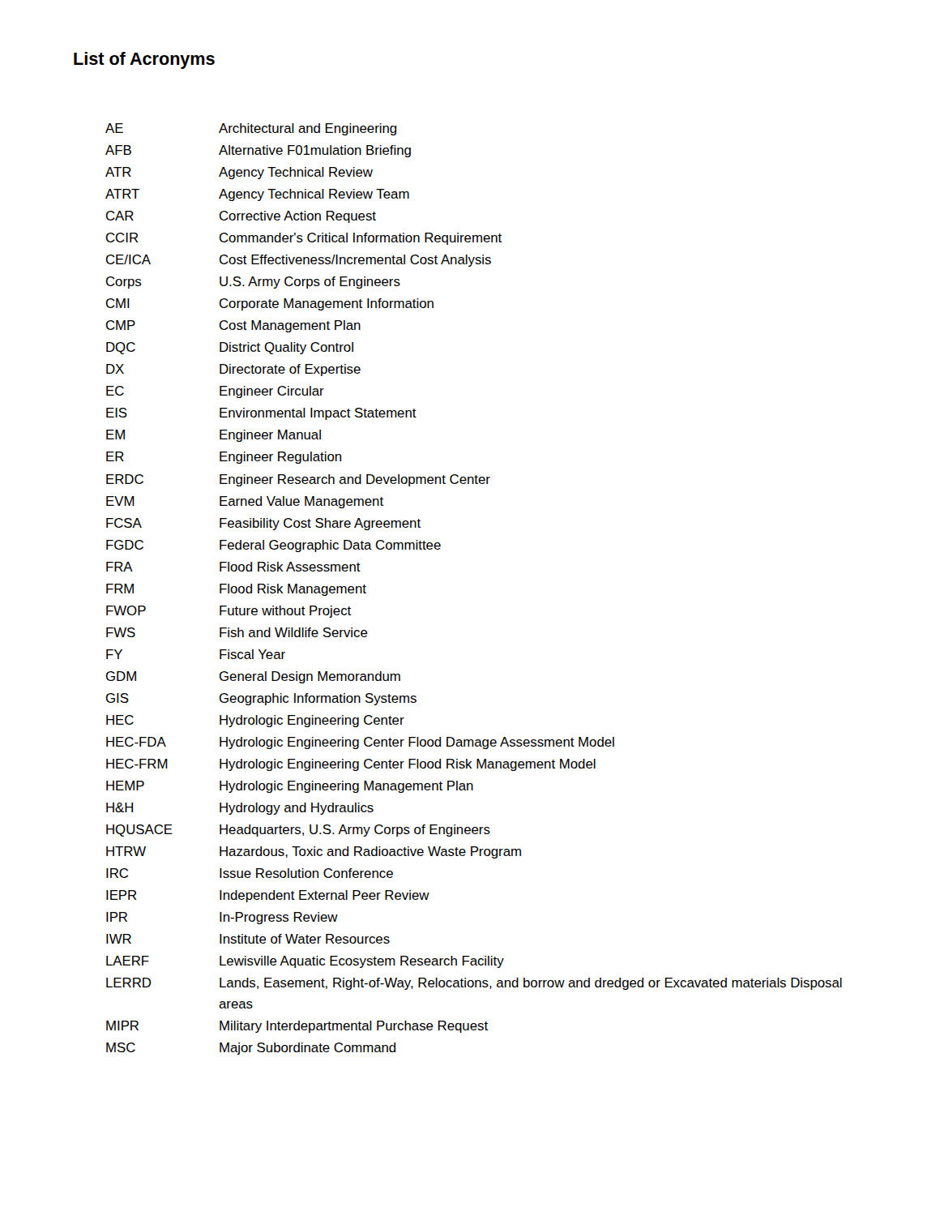List of Acronyms
| AE | Architectural and Engineering |
| AFB | Alternative F01mulation Briefing |
| ATR | Agency Technical Review |
| ATRT | Agency Technical Review Team |
| CAR | Corrective Action Request |
| CCIR | Commander's Critical Information Requirement |
| CE/ICA | Cost Effectiveness/Incremental Cost Analysis |
| Corps | U.S. Army Corps of Engineers |
| CMI | Corporate Management Information |
| CMP | Cost Management Plan |
| DQC | District Quality Control |
| DX | Directorate of Expertise |
| EC | Engineer Circular |
| EIS | Environmental Impact Statement |
| EM | Engineer Manual |
| ER | Engineer Regulation |
| ERDC | Engineer Research and Development Center |
| EVM | Earned Value Management |
| FCSA | Feasibility Cost Share Agreement |
| FGDC | Federal Geographic Data Committee |
| FRA | Flood Risk Assessment |
| FRM | Flood Risk Management |
| FWOP | Future without Project |
| FWS | Fish and Wildlife Service |
| FY | Fiscal Year |
| GDM | General Design Memorandum |
| GIS | Geographic Information Systems |
| HEC | Hydrologic Engineering Center |
| HEC-FDA | Hydrologic Engineering Center Flood Damage Assessment Model |
| HEC-FRM | Hydrologic Engineering Center Flood Risk Management Model |
| HEMP | Hydrologic Engineering Management Plan |
| H&H | Hydrology and Hydraulics |
| HQUSACE | Headquarters, U.S. Army Corps of Engineers |
| HTRW | Hazardous, Toxic and Radioactive Waste Program |
| IRC | Issue Resolution Conference |
| IEPR | Independent External Peer Review |
| IPR | In-Progress Review |
| IWR | Institute of Water Resources |
| LAERF | Lewisville Aquatic Ecosystem Research Facility |
| LERRD | Lands, Easement, Right-of-Way, Relocations, and borrow and dredged or Excavated materials Disposal areas |
| MIPR | Military Interdepartmental Purchase Request |
| MSC | Major Subordinate Command |